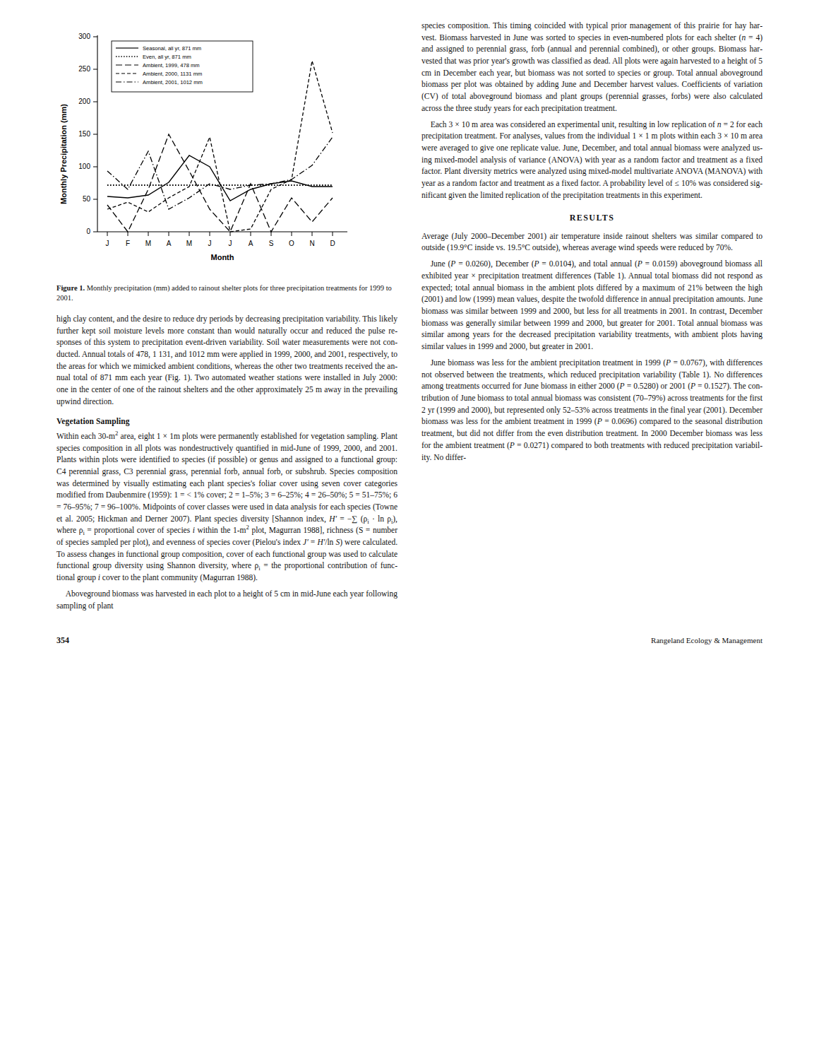Monthly Precipitation (mm) 0 50 100 150 200 250 300 J F M A M J J A S O N D Month Seasonal, all yr, 871 mm Even, all yr, 871 mm Ambient, 1999, 478 mm Ambient, 2000, 1131 mm Ambient, 2001, 1012 mm
Figure 1. Monthly precipitation (mm) added to rainout shelter plots for three precipitation treatments for 1999 to 2001.
high clay content, and the desire to reduce dry periods by decreasing precipitation variability. This likely further kept soil moisture levels more constant than would naturally occur and reduced the pulse responses of this system to precipitation event-driven variability. Soil water measurements were not conducted. Annual totals of 478, 1 131, and 1012 mm were applied in 1999, 2000, and 2001, respectively, to the areas for which we mimicked ambient conditions, whereas the other two treatments received the annual total of 871 mm each year (Fig. 1). Two automated weather stations were installed in July 2000: one in the center of one of the rainout shelters and the other approximately 25 m away in the prevailing upwind direction.
Vegetation Sampling
Within each 30-m2 area, eight 1 × 1m plots were permanently established for vegetation sampling. Plant species composition in all plots was nondestructively quantified in mid-June of 1999, 2000, and 2001. Plants within plots were identified to species (if possible) or genus and assigned to a functional group: C4 perennial grass, C3 perennial grass, perennial forb, annual forb, or subshrub. Species composition was determined by visually estimating each plant species's foliar cover using seven cover categories modified from Daubenmire (1959): 1 = < 1% cover; 2 = 1–5%; 3 = 6–25%; 4 = 26–50%; 5 = 51–75%; 6 = 76–95%; 7 = 96–100%. Midpoints of cover classes were used in data analysis for each species (Towne et al. 2005; Hickman and Derner 2007). Plant species diversity [Shannon index, H′ = −∑ (ρi · ln ρi), where ρi = proportional cover of species i within the 1-m2 plot, Magurran 1988], richness (S = number of species sampled per plot), and evenness of species cover (Pielou's index J′ = H′/ln S) were calculated. To assess changes in functional group composition, cover of each functional group was used to calculate functional group diversity using Shannon diversity, where ρi = the proportional contribution of functional group i cover to the plant community (Magurran 1988).
Aboveground biomass was harvested in each plot to a height of 5 cm in mid-June each year following sampling of plant
species composition. This timing coincided with typical prior management of this prairie for hay harvest. Biomass harvested in June was sorted to species in even-numbered plots for each shelter (n = 4) and assigned to perennial grass, forb (annual and perennial combined), or other groups. Biomass harvested that was prior year's growth was classified as dead. All plots were again harvested to a height of 5 cm in December each year, but biomass was not sorted to species or group. Total annual aboveground biomass per plot was obtained by adding June and December harvest values. Coefficients of variation (CV) of total aboveground biomass and plant groups (perennial grasses, forbs) were also calculated across the three study years for each precipitation treatment.
Each 3 × 10 m area was considered an experimental unit, resulting in low replication of n = 2 for each precipitation treatment. For analyses, values from the individual 1 × 1 m plots within each 3 × 10 m area were averaged to give one replicate value. June, December, and total annual biomass were analyzed using mixed-model analysis of variance (ANOVA) with year as a random factor and treatment as a fixed factor. Plant diversity metrics were analyzed using mixed-model multivariate ANOVA (MANOVA) with year as a random factor and treatment as a fixed factor. A probability level of ≤ 10% was considered significant given the limited replication of the precipitation treatments in this experiment.
RESULTS
Average (July 2000–December 2001) air temperature inside rainout shelters was similar compared to outside (19.9°C inside vs. 19.5°C outside), whereas average wind speeds were reduced by 70%.
June (P = 0.0260), December (P = 0.0104), and total annual (P = 0.0159) aboveground biomass all exhibited year × precipitation treatment differences (Table 1). Annual total biomass did not respond as expected; total annual biomass in the ambient plots differed by a maximum of 21% between the high (2001) and low (1999) mean values, despite the twofold difference in annual precipitation amounts. June biomass was similar between 1999 and 2000, but less for all treatments in 2001. In contrast, December biomass was generally similar between 1999 and 2000, but greater for 2001. Total annual biomass was similar among years for the decreased precipitation variability treatments, with ambient plots having similar values in 1999 and 2000, but greater in 2001.
June biomass was less for the ambient precipitation treatment in 1999 (P = 0.0767), with differences not observed between the treatments, which reduced precipitation variability (Table 1). No differences among treatments occurred for June biomass in either 2000 (P = 0.5280) or 2001 (P = 0.1527). The contribution of June biomass to total annual biomass was consistent (70–79%) across treatments for the first 2 yr (1999 and 2000), but represented only 52–53% across treatments in the final year (2001). December biomass was less for the ambient treatment in 1999 (P = 0.0696) compared to the seasonal distribution treatment, but did not differ from the even distribution treatment. In 2000 December biomass was less for the ambient treatment (P = 0.0271) compared to both treatments with reduced precipitation variability. No differ-
354
Rangeland Ecology & Management